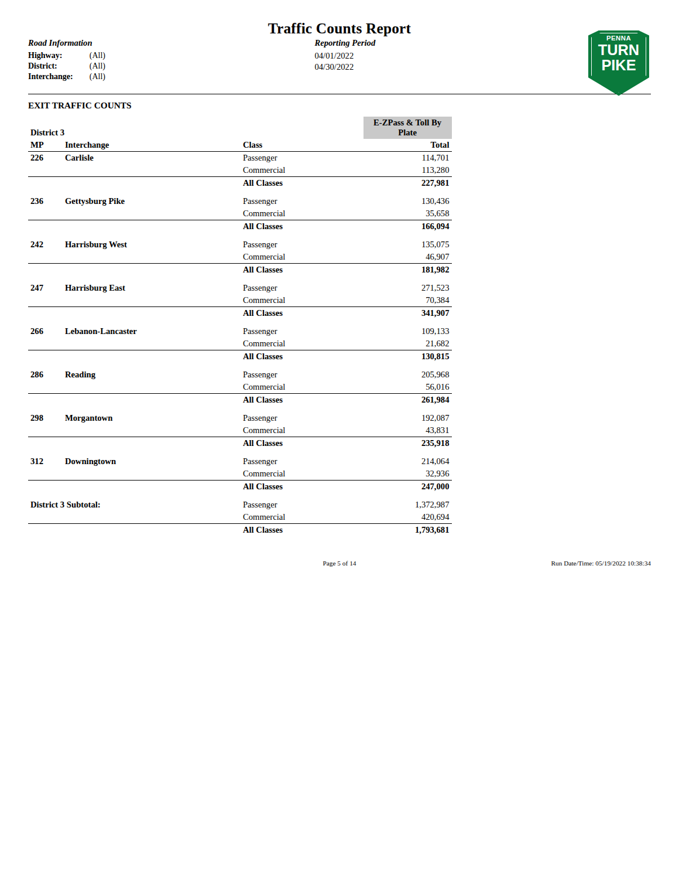Traffic Counts Report
PENNA
TURN
PIKE
| Road Information / Highway: / (All) / / District: / (All) / / Interchange: / (All) / | Reporting Period 04/01/2022 04/30/2022 | |
EXIT TRAFFIC COUNTS
| District 3 | | E-ZPass & Toll By Plate |
| MP | Interchange | Class | Total |
| 226 | Carlisle | Passenger | 114,701 |
| | | Commercial | 113,280 |
| | | All Classes | 227,981 |
| 236 | Gettysburg Pike | Passenger | 130,436 |
| | | Commercial | 35,658 |
| | | All Classes | 166,094 |
| 242 | Harrisburg West | Passenger | 135,075 |
| | | Commercial | 46,907 |
| | | All Classes | 181,982 |
| 247 | Harrisburg East | Passenger | 271,523 |
| | | Commercial | 70,384 |
| | | All Classes | 341,907 |
| 266 | Lebanon-Lancaster | Passenger | 109,133 |
| | | Commercial | 21,682 |
| | | All Classes | 130,815 |
| 286 | Reading | Passenger | 205,968 |
| | | Commercial | 56,016 |
| | | All Classes | 261,984 |
| 298 | Morgantown | Passenger | 192,087 |
| | | Commercial | 43,831 |
| | | All Classes | 235,918 |
| 312 | Downingtown | Passenger | 214,064 |
| | | Commercial | 32,936 |
| | | All Classes | 247,000 |
| District 3 Subtotal: | Passenger | 1,372,987 |
| | | Commercial | 420,694 |
| | | All Classes | 1,793,681 |
Page 5 of 14
Run Date/Time: 05/19/2022 10:38:34